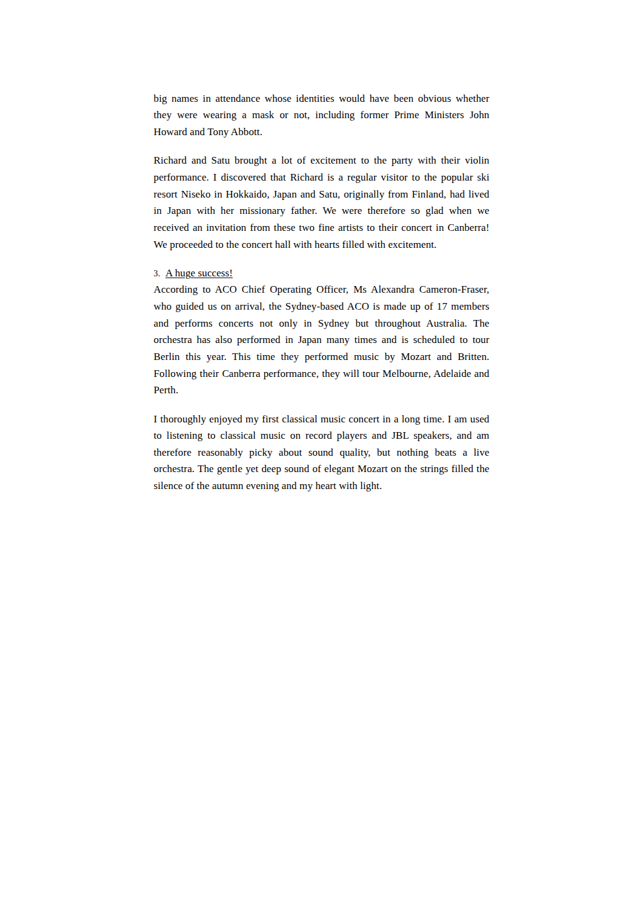big names in attendance whose identities would have been obvious whether they were wearing a mask or not, including former Prime Ministers John Howard and Tony Abbott.
Richard and Satu brought a lot of excitement to the party with their violin performance. I discovered that Richard is a regular visitor to the popular ski resort Niseko in Hokkaido, Japan and Satu, originally from Finland, had lived in Japan with her missionary father. We were therefore so glad when we received an invitation from these two fine artists to their concert in Canberra! We proceeded to the concert hall with hearts filled with excitement.
3. A huge success!
According to ACO Chief Operating Officer, Ms Alexandra Cameron-Fraser, who guided us on arrival, the Sydney-based ACO is made up of 17 members and performs concerts not only in Sydney but throughout Australia. The orchestra has also performed in Japan many times and is scheduled to tour Berlin this year. This time they performed music by Mozart and Britten. Following their Canberra performance, they will tour Melbourne, Adelaide and Perth.
I thoroughly enjoyed my first classical music concert in a long time. I am used to listening to classical music on record players and JBL speakers, and am therefore reasonably picky about sound quality, but nothing beats a live orchestra. The gentle yet deep sound of elegant Mozart on the strings filled the silence of the autumn evening and my heart with light.